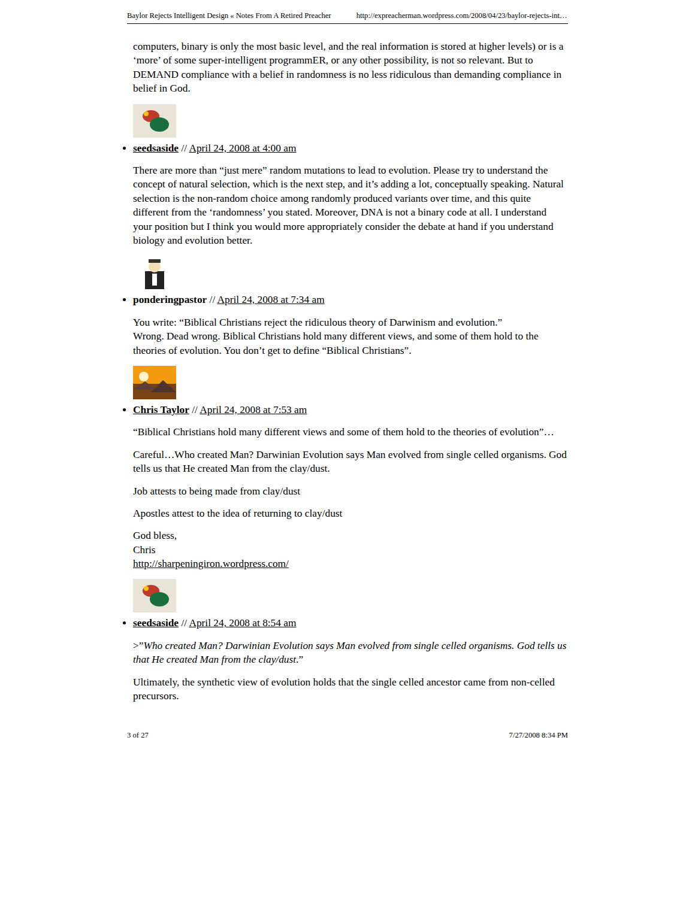Baylor Rejects Intelligent Design « Notes From A Retired Preacher
http://expreacherman.wordpress.com/2008/04/23/baylor-rejects-intellige...
computers, binary is only the most basic level, and the real information is stored at higher levels) or is a ‘more’ of some super-intelligent programmER, or any other possibility, is not so relevant. But to DEMAND compliance with a belief in randomness is no less ridiculous than demanding compliance in belief in God.
seedsaside // April 24, 2008 at 4:00 am
There are more than “just mere” random mutations to lead to evolution. Please try to understand the concept of natural selection, which is the next step, and it’s adding a lot, conceptually speaking. Natural selection is the non-random choice among randomly produced variants over time, and this quite different from the ‘randomness’ you stated. Moreover, DNA is not a binary code at all. I understand your position but I think you would more appropriately consider the debate at hand if you understand biology and evolution better.
ponderingpastor // April 24, 2008 at 7:34 am
You write: “Biblical Christians reject the ridiculous theory of Darwinism and evolution.”
Wrong. Dead wrong. Biblical Christians hold many different views, and some of them hold to the theories of evolution. You don’t get to define “Biblical Christians”.
Chris Taylor // April 24, 2008 at 7:53 am
“Biblical Christians hold many different views and some of them hold to the theories of evolution”…
Careful…Who created Man? Darwinian Evolution says Man evolved from single celled organisms. God tells us that He created Man from the clay/dust.
Job attests to being made from clay/dust
Apostles attest to the idea of returning to clay/dust
God bless,
Chris
http://sharpeningiron.wordpress.com/
seedsaside // April 24, 2008 at 8:54 am
>”Who created Man? Darwinian Evolution says Man evolved from single celled organisms. God tells us that He created Man from the clay/dust.”
Ultimately, the synthetic view of evolution holds that the single celled ancestor came from non-celled precursors.
3 of 27
7/27/2008 8:34 PM